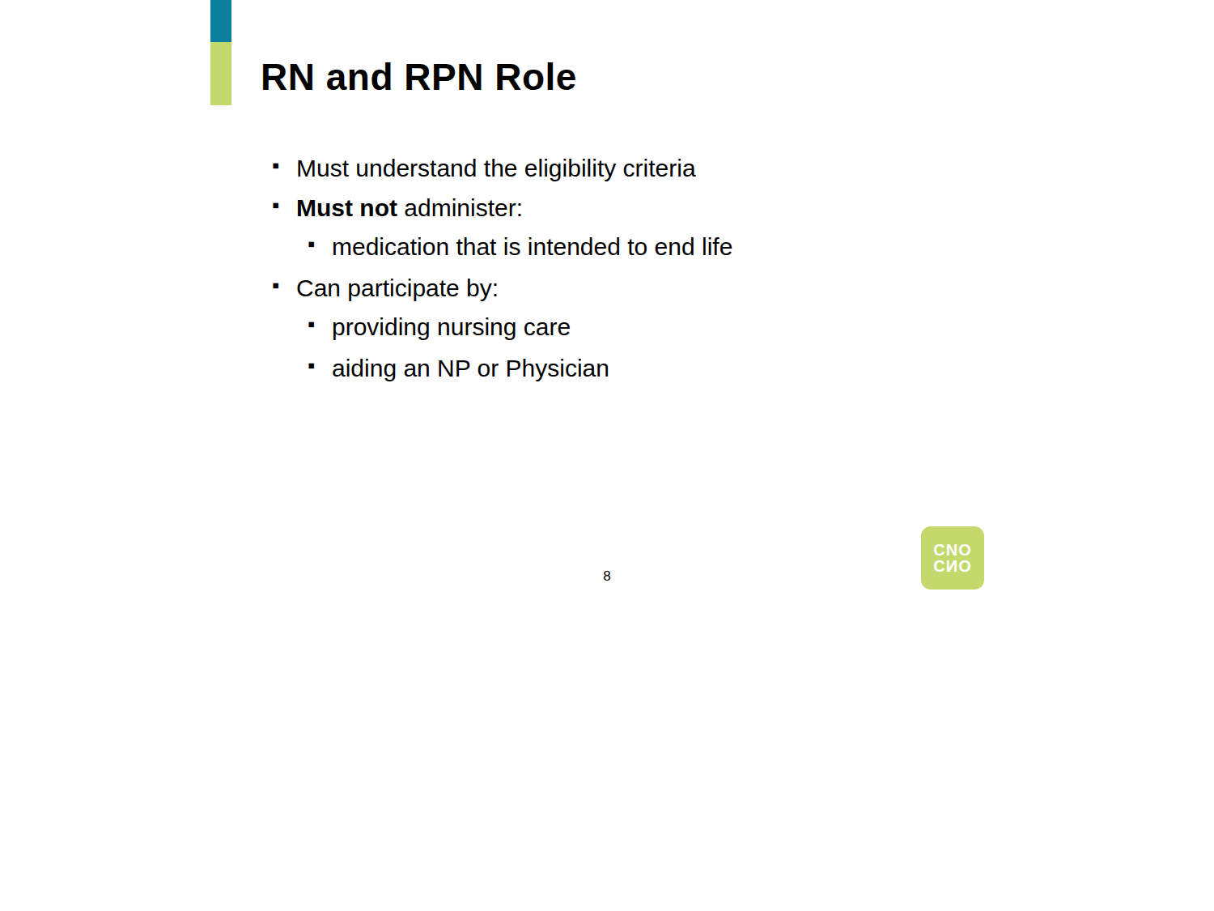RN and RPN Role
Must understand the eligibility criteria
Must not administer:
medication that is intended to end life
Can participate by:
providing nursing care
aiding an NP or Physician
8
CNO CNO